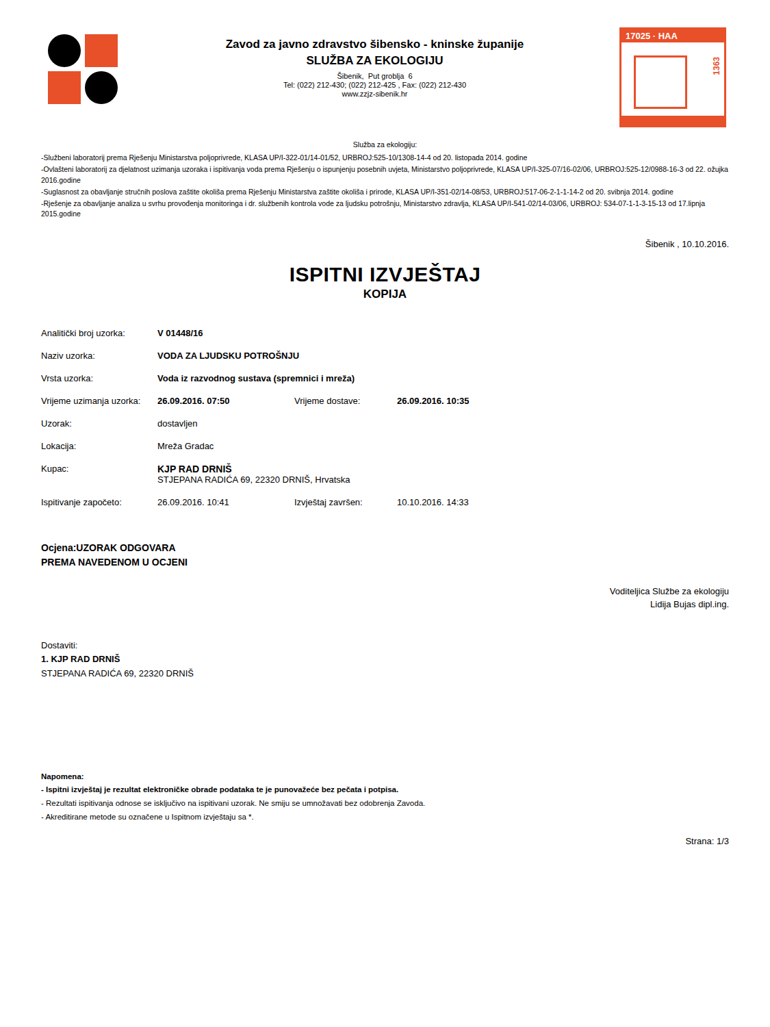Zavod za javno zdravstvo šibensko - kninske županije
SLUŽBA ZA EKOLOGIJU
Šibenik, Put groblja 6
Tel: (022) 212-430; (022) 212-425 , Fax: (022) 212-430
www.zzjz-sibenik.hr
17025 · HAA
1363
Služba za ekologiju:
-Službeni laboratorij prema Rješenju Ministarstva poljoprivrede, KLASA UP/I-322-01/14-01/52, URBROJ:525-10/1308-14-4 od 20. listopada 2014. godine
-Ovlašteni laboratorij za djelatnost uzimanja uzoraka i ispitivanja voda prema Rješenju o ispunjenju posebnih uvjeta, Ministarstvo poljoprivrede, KLASA UP/I-325-07/16-02/06, URBROJ:525-12/0988-16-3 od 22. ožujka 2016.godine
-Suglasnost za obavljanje stručnih poslova zaštite okoliša prema Rješenju Ministarstva zaštite okoliša i prirode, KLASA UP/I-351-02/14-08/53, URBROJ:517-06-2-1-1-14-2 od 20. svibnja 2014. godine
-Rješenje za obavljanje analiza u svrhu provođenja monitoringa i dr. službenih kontrola vode za ljudsku potrošnju, Ministarstvo zdravlja, KLASA UP/I-541-02/14-03/06, URBROJ: 534-07-1-1-3-15-13 od 17.lipnja 2015.godine
Šibenik , 10.10.2016.
ISPITNI IZVJEŠTAJ
KOPIJA
| Analitički broj uzorka: | V 01448/16 |
| Naziv uzorka: | VODA ZA LJUDSKU POTROŠNJU |
| Vrsta uzorka: | Voda iz razvodnog sustava (spremnici i mreža) |
| Vrijeme uzimanja uzorka: | 26.09.2016. 07:50 | Vrijeme dostave: | 26.09.2016. 10:35 |
| Uzorak: | dostavljen |
| Lokacija: | Mreža Gradac |
| Kupac: | KJP RAD DRNIŠ STJEPANA RADIĆA 69, 22320 DRNIŠ, Hrvatska |
| Ispitivanje započeto: | 26.09.2016. 10:41 | Izvještaj završen: | 10.10.2016. 14:33 |
Ocjena:UZORAK ODGOVARA
PREMA NAVEDENOM U OCJENI
Voditeljica Službe za ekologiju
Lidija Bujas dipl.ing.
Dostaviti:
1. KJP RAD DRNIŠ
STJEPANA RADIĆA 69, 22320 DRNIŠ
Napomena:
- Ispitni izvještaj je rezultat elektroničke obrade podataka te je punovažeće bez pečata i potpisa.
- Rezultati ispitivanja odnose se isključivo na ispitivani uzorak. Ne smiju se umnožavati bez odobrenja Zavoda.
- Akreditirane metode su označene u Ispitnom izvještaju sa *.
Strana: 1/3